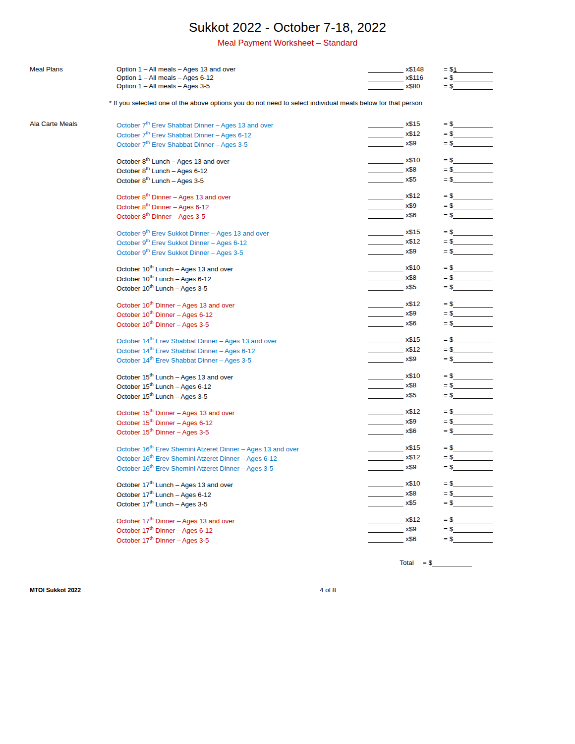Sukkot 2022 - October 7-18, 2022
Meal Payment Worksheet – Standard
| Meal Plans | Option 1 – All meals – Ages 13 and over | x | $148 | = $ 1 |
| | Option 1 – All meals – Ages 6-12 | x | $116 | = $ |
| | Option 1 – All meals – Ages 3-5 | x | $80 | = $ |
* If you selected one of the above options you do not need to select individual meals below for that person
| Ala Carte Meals | October 7 th Erev Shabbat Dinner – Ages 13 and over | x | $15 | = $ |
| | October 7 th Erev Shabbat Dinner – Ages 6-12 | x | $12 | = $ |
| | October 7 th Erev Shabbat Dinner – Ages 3-5 | x | $9 | = $ |
| | October 8 th Lunch – Ages 13 and over | x | $10 | = $ |
| | October 8 th Lunch – Ages 6-12 | x | $8 | = $ |
| | October 8 th Lunch – Ages 3-5 | x | $5 | = $ |
| | October 8 th Dinner – Ages 13 and over | x | $12 | = $ |
| | October 8 th Dinner – Ages 6-12 | x | $9 | = $ |
| | October 8 th Dinner – Ages 3-5 | x | $6 | = $ |
| | October 9 th Erev Sukkot Dinner – Ages 13 and over | x | $15 | = $ |
| | October 9 th Erev Sukkot Dinner – Ages 6-12 | x | $12 | = $ |
| | October 9 th Erev Sukkot Dinner – Ages 3-5 | x | $9 | = $ |
| | October 10 th Lunch – Ages 13 and over | x | $10 | = $ |
| | October 10 th Lunch – Ages 6-12 | x | $8 | = $ |
| | October 10 th Lunch – Ages 3-5 | x | $5 | = $ |
| | October 10 th Dinner – Ages 13 and over | x | $12 | = $ |
| | October 10 th Dinner – Ages 6-12 | x | $9 | = $ |
| | October 10 th Dinner – Ages 3-5 | x | $6 | = $ |
| | October 14 th Erev Shabbat Dinner – Ages 13 and over | x | $15 | = $ |
| | October 14 th Erev Shabbat Dinner – Ages 6-12 | x | $12 | = $ |
| | October 14 th Erev Shabbat Dinner – Ages 3-5 | x | $9 | = $ |
| | October 15 th Lunch – Ages 13 and over | x | $10 | = $ |
| | October 15 th Lunch – Ages 6-12 | x | $8 | = $ |
| | October 15 th Lunch – Ages 3-5 | x | $5 | = $ |
| | October 15 th Dinner – Ages 13 and over | x | $12 | = $ |
| | October 15 th Dinner – Ages 6-12 | x | $9 | = $ |
| | October 15 th Dinner – Ages 3-5 | x | $6 | = $ |
| | October 16 th Erev Shemini Atzeret Dinner – Ages 13 and over | x | $15 | = $ |
| | October 16 th Erev Shemini Atzeret Dinner – Ages 6-12 | x | $12 | = $ |
| | October 16 th Erev Shemini Atzeret Dinner – Ages 3-5 | x | $9 | = $ |
| | October 17 th Lunch – Ages 13 and over | x | $10 | = $ |
| | October 17 th Lunch – Ages 6-12 | x | $8 | = $ |
| | October 17 th Lunch – Ages 3-5 | x | $5 | = $ |
| | October 17 th Dinner – Ages 13 and over | x | $12 | = $ |
| | October 17 th Dinner – Ages 6-12 | x | $9 | = $ |
| | October 17 th Dinner – Ages 3-5 | x | $6 | = $ |
Total= $
MTOI Sukkot 2022
4 of 8